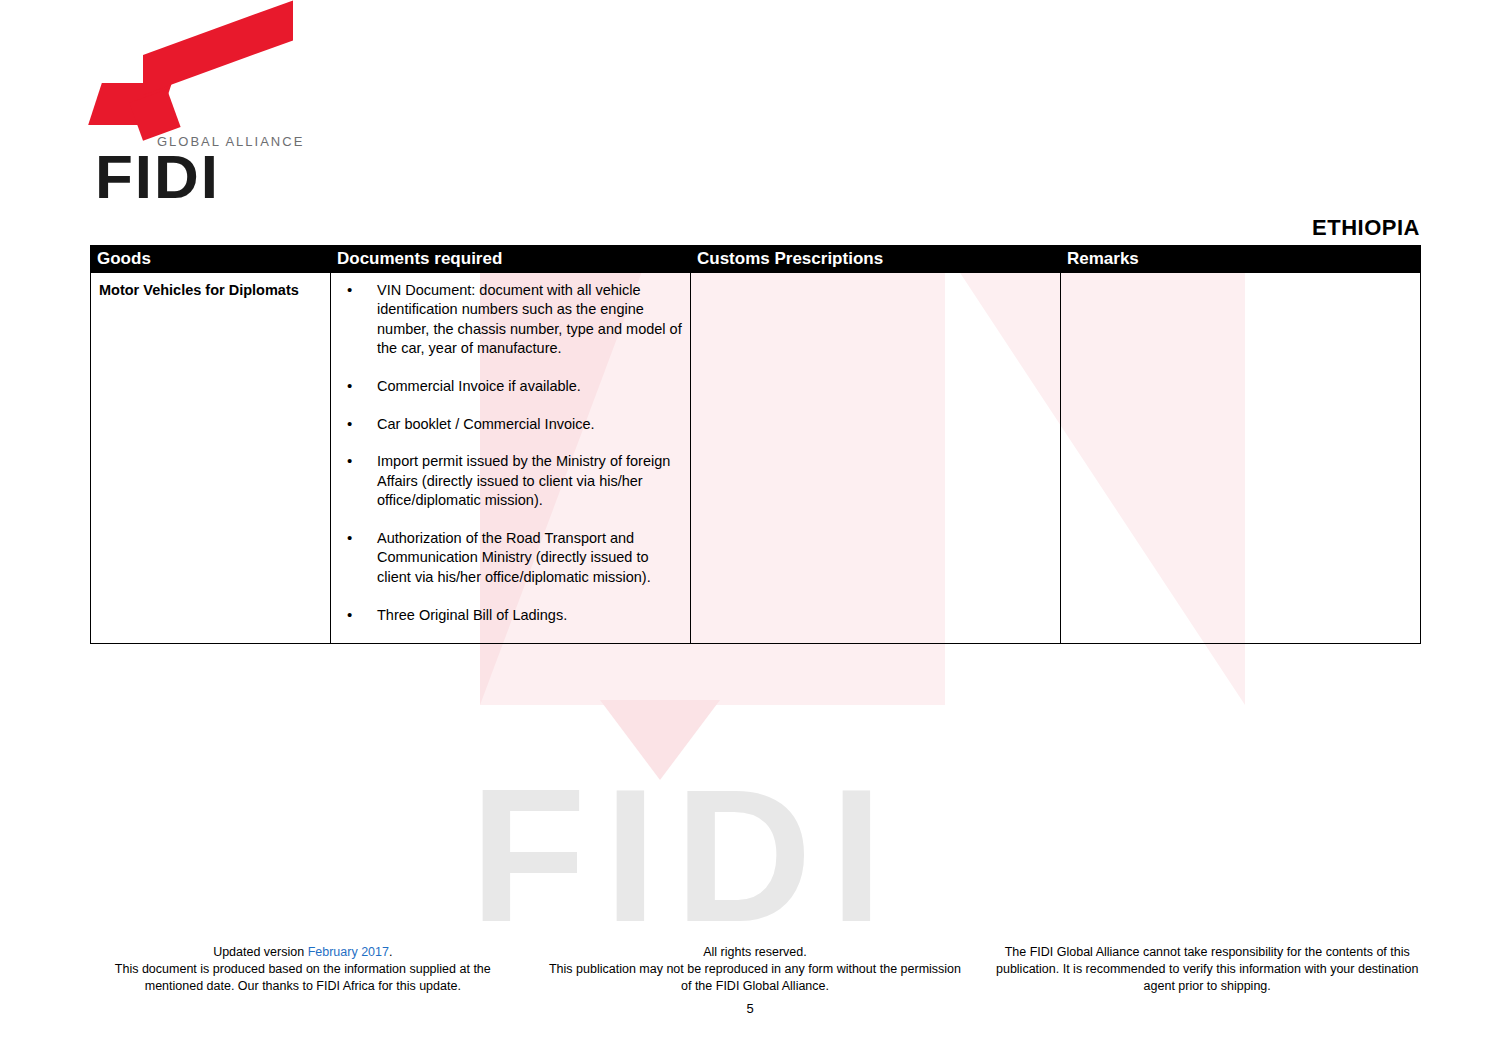FIDI
GLOBAL ALLIANCE
FIDI
ETHIOPIA
| Goods | Documents required | Customs Prescriptions | Remarks |
| --- | --- | --- | --- |
| Motor Vehicles for Diplomats | VIN Document: document with all vehicle identification numbers such as the engine number, the chassis number, type and model of the car, year of manufacture. Commercial Invoice if available. Car booklet / Commercial Invoice. Import permit issued by the Ministry of foreign Affairs (directly issued to client via his/her office/diplomatic mission). Authorization of the Road Transport and Communication Ministry (directly issued to client via his/her office/diplomatic mission). Three Original Bill of Ladings. | | |
Updated version February 2017.
This document is produced based on the information supplied at the mentioned date. Our thanks to FIDI Africa for this update.
All rights reserved.
This publication may not be reproduced in any form without the permission of the FIDI Global Alliance.
The FIDI Global Alliance cannot take responsibility for the contents of this publication. It is recommended to verify this information with your destination agent prior to shipping.
5